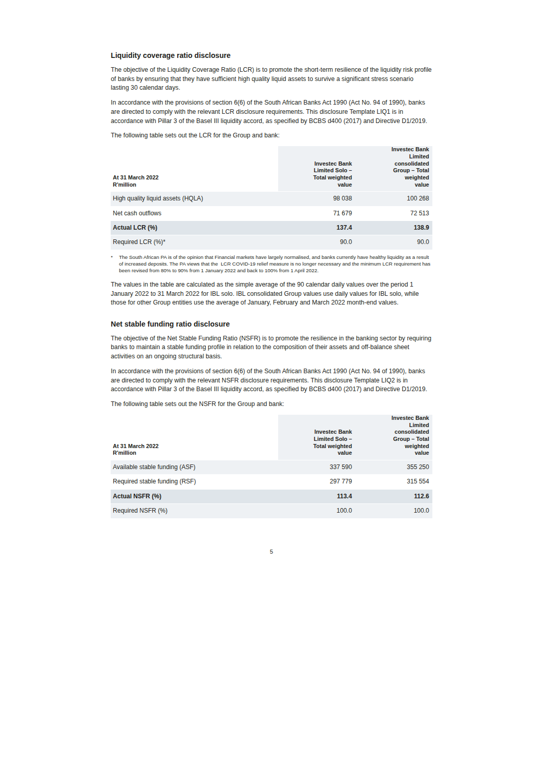Liquidity coverage ratio disclosure
The objective of the Liquidity Coverage Ratio (LCR) is to promote the short-term resilience of the liquidity risk profile of banks by ensuring that they have sufficient high quality liquid assets to survive a significant stress scenario lasting 30 calendar days.
In accordance with the provisions of section 6(6) of the South African Banks Act 1990 (Act No. 94 of 1990), banks are directed to comply with the relevant LCR disclosure requirements. This disclosure Template LIQ1 is in accordance with Pillar 3 of the Basel III liquidity accord, as specified by BCBS d400 (2017) and Directive D1/2019.
The following table sets out the LCR for the Group and bank:
| At 31 March 2022 R'million | Investec Bank Limited Solo – Total weighted value | Investec Bank Limited consolidated Group – Total weighted value |
| --- | --- | --- |
| High quality liquid assets (HQLA) | 98 038 | 100 268 |
| Net cash outflows | 71 679 | 72 513 |
| Actual LCR (%) | 137.4 | 138.9 |
| Required LCR (%)* | 90.0 | 90.0 |
* The South African PA is of the opinion that Financial markets have largely normalised, and banks currently have healthy liquidity as a result of increased deposits. The PA views that the LCR COVID-19 relief measure is no longer necessary and the minimum LCR requirement has been revised from 80% to 90% from 1 January 2022 and back to 100% from 1 April 2022.
The values in the table are calculated as the simple average of the 90 calendar daily values over the period 1 January 2022 to 31 March 2022 for IBL solo. IBL consolidated Group values use daily values for IBL solo, while those for other Group entities use the average of January, February and March 2022 month-end values.
Net stable funding ratio disclosure
The objective of the Net Stable Funding Ratio (NSFR) is to promote the resilience in the banking sector by requiring banks to maintain a stable funding profile in relation to the composition of their assets and off-balance sheet activities on an ongoing structural basis.
In accordance with the provisions of section 6(6) of the South African Banks Act 1990 (Act No. 94 of 1990), banks are directed to comply with the relevant NSFR disclosure requirements. This disclosure Template LIQ2 is in accordance with Pillar 3 of the Basel III liquidity accord, as specified by BCBS d400 (2017) and Directive D1/2019.
The following table sets out the NSFR for the Group and bank:
| At 31 March 2022 R'million | Investec Bank Limited Solo – Total weighted value | Investec Bank Limited consolidated Group – Total weighted value |
| --- | --- | --- |
| Available stable funding (ASF) | 337 590 | 355 250 |
| Required stable funding (RSF) | 297 779 | 315 554 |
| Actual NSFR (%) | 113.4 | 112.6 |
| Required NSFR (%) | 100.0 | 100.0 |
5